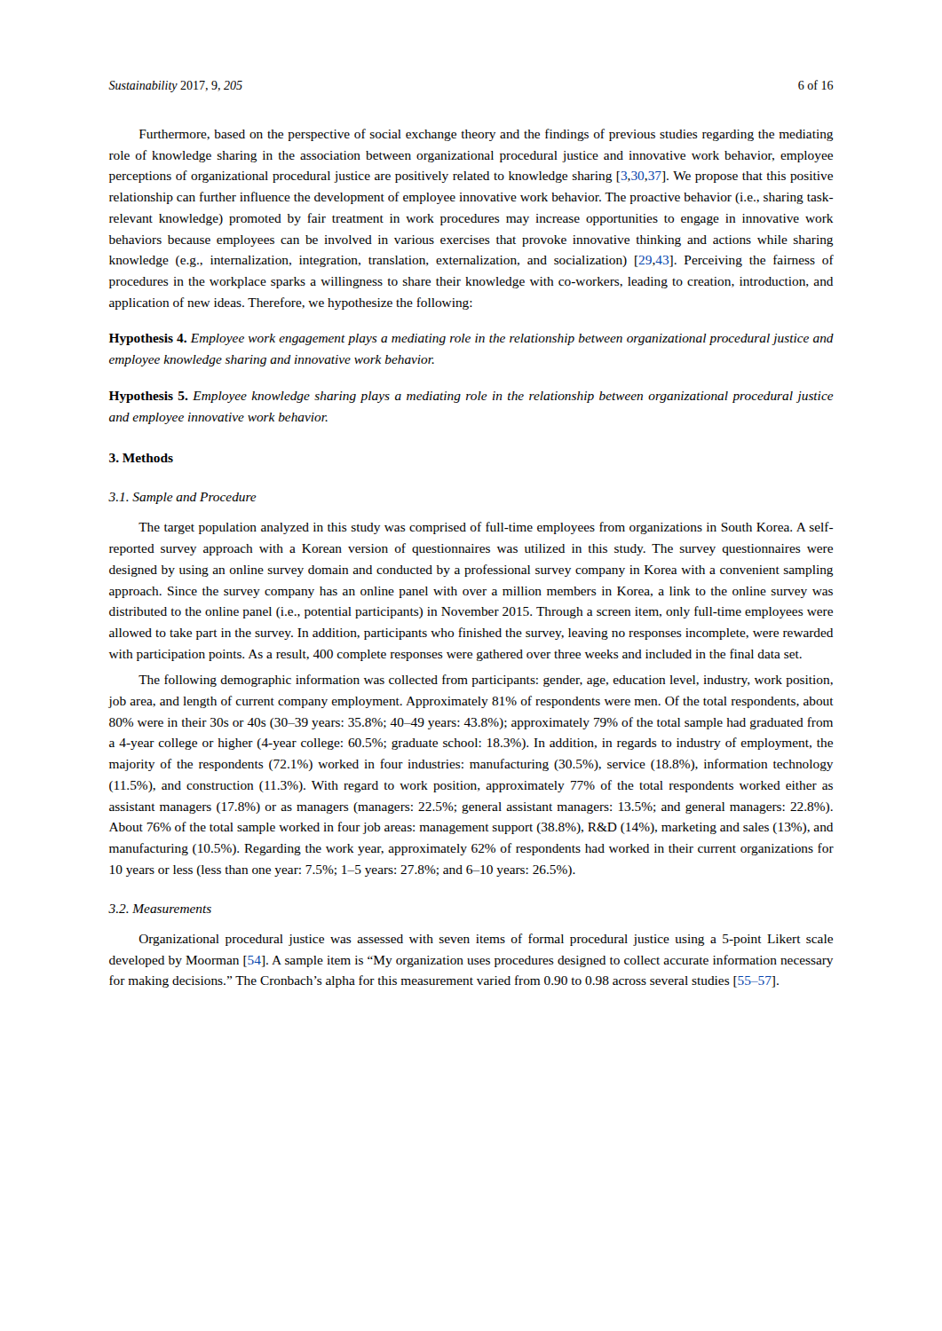Sustainability 2017, 9, 205 6 of 16
Furthermore, based on the perspective of social exchange theory and the findings of previous studies regarding the mediating role of knowledge sharing in the association between organizational procedural justice and innovative work behavior, employee perceptions of organizational procedural justice are positively related to knowledge sharing [3,30,37]. We propose that this positive relationship can further influence the development of employee innovative work behavior. The proactive behavior (i.e., sharing task-relevant knowledge) promoted by fair treatment in work procedures may increase opportunities to engage in innovative work behaviors because employees can be involved in various exercises that provoke innovative thinking and actions while sharing knowledge (e.g., internalization, integration, translation, externalization, and socialization) [29,43]. Perceiving the fairness of procedures in the workplace sparks a willingness to share their knowledge with co-workers, leading to creation, introduction, and application of new ideas. Therefore, we hypothesize the following:
Hypothesis 4. Employee work engagement plays a mediating role in the relationship between organizational procedural justice and employee knowledge sharing and innovative work behavior.
Hypothesis 5. Employee knowledge sharing plays a mediating role in the relationship between organizational procedural justice and employee innovative work behavior.
3. Methods
3.1. Sample and Procedure
The target population analyzed in this study was comprised of full-time employees from organizations in South Korea. A self-reported survey approach with a Korean version of questionnaires was utilized in this study. The survey questionnaires were designed by using an online survey domain and conducted by a professional survey company in Korea with a convenient sampling approach. Since the survey company has an online panel with over a million members in Korea, a link to the online survey was distributed to the online panel (i.e., potential participants) in November 2015. Through a screen item, only full-time employees were allowed to take part in the survey. In addition, participants who finished the survey, leaving no responses incomplete, were rewarded with participation points. As a result, 400 complete responses were gathered over three weeks and included in the final data set.
The following demographic information was collected from participants: gender, age, education level, industry, work position, job area, and length of current company employment. Approximately 81% of respondents were men. Of the total respondents, about 80% were in their 30s or 40s (30–39 years: 35.8%; 40–49 years: 43.8%); approximately 79% of the total sample had graduated from a 4-year college or higher (4-year college: 60.5%; graduate school: 18.3%). In addition, in regards to industry of employment, the majority of the respondents (72.1%) worked in four industries: manufacturing (30.5%), service (18.8%), information technology (11.5%), and construction (11.3%). With regard to work position, approximately 77% of the total respondents worked either as assistant managers (17.8%) or as managers (managers: 22.5%; general assistant managers: 13.5%; and general managers: 22.8%). About 76% of the total sample worked in four job areas: management support (38.8%), R&D (14%), marketing and sales (13%), and manufacturing (10.5%). Regarding the work year, approximately 62% of respondents had worked in their current organizations for 10 years or less (less than one year: 7.5%; 1–5 years: 27.8%; and 6–10 years: 26.5%).
3.2. Measurements
Organizational procedural justice was assessed with seven items of formal procedural justice using a 5-point Likert scale developed by Moorman [54]. A sample item is “My organization uses procedures designed to collect accurate information necessary for making decisions.” The Cronbach’s alpha for this measurement varied from 0.90 to 0.98 across several studies [55–57].